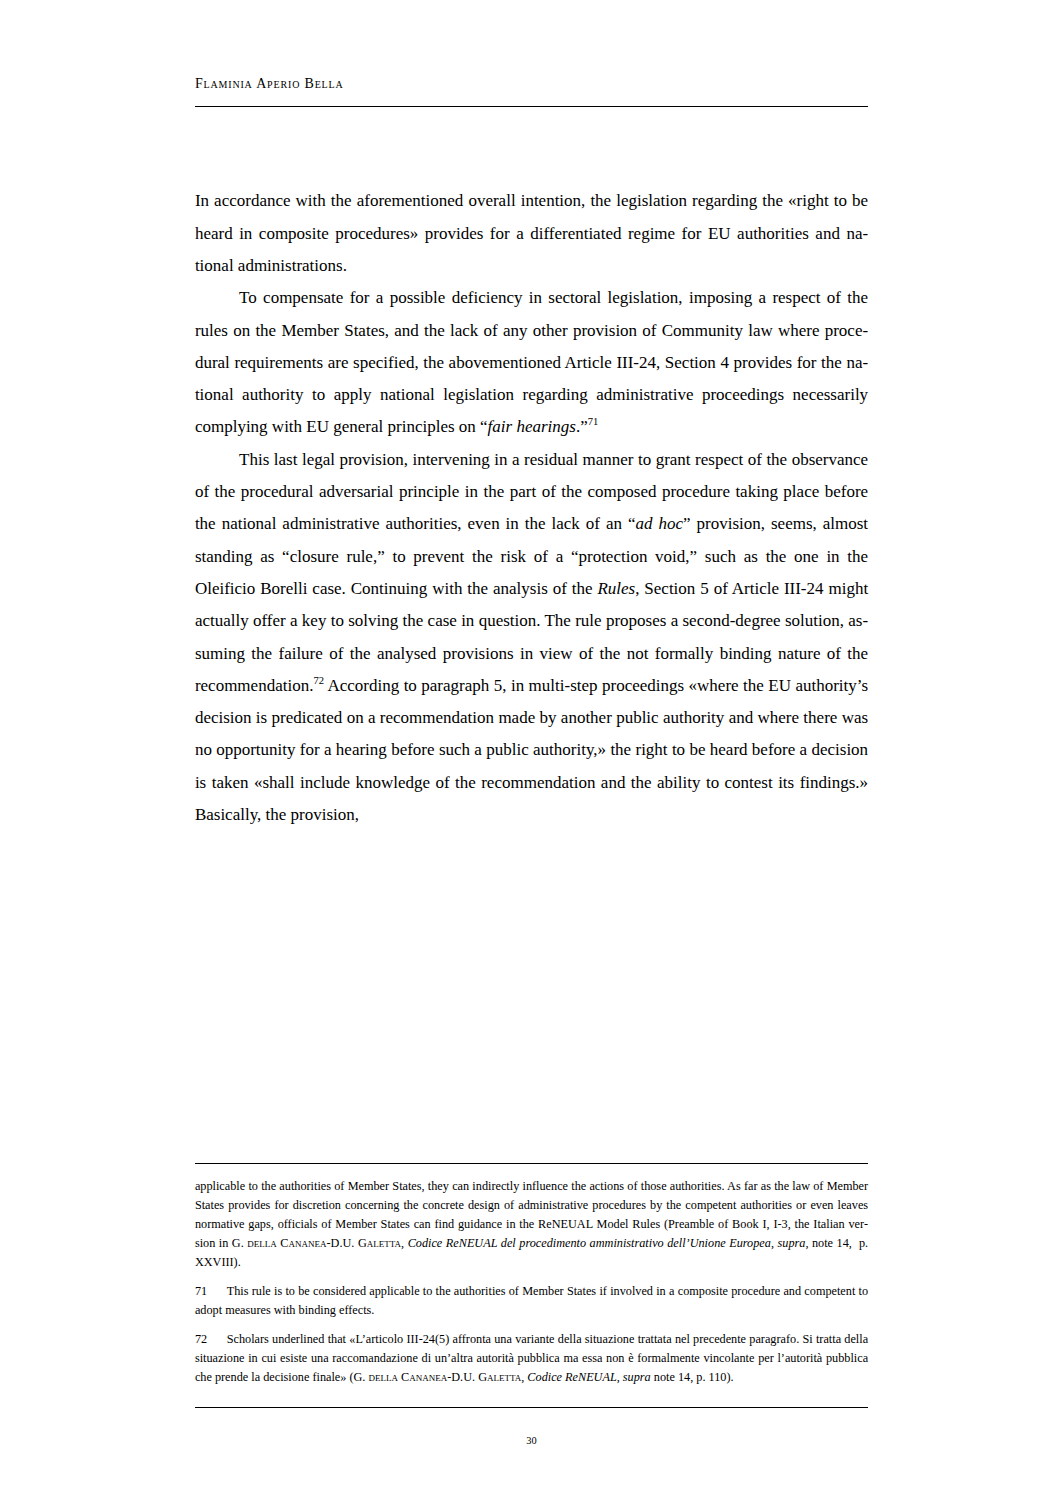Flaminia Aperio Bella
In accordance with the aforementioned overall intention, the legislation regarding the «right to be heard in composite procedures» provides for a differentiated regime for EU authorities and national administrations.
To compensate for a possible deficiency in sectoral legislation, imposing a respect of the rules on the Member States, and the lack of any other provision of Community law where procedural requirements are specified, the abovementioned Article III-24, Section 4 provides for the national authority to apply national legislation regarding administrative proceedings necessarily complying with EU general principles on “fair hearings.”71
This last legal provision, intervening in a residual manner to grant respect of the observance of the procedural adversarial principle in the part of the composed procedure taking place before the national administrative authorities, even in the lack of an “ad hoc” provision, seems, almost standing as “closure rule,” to prevent the risk of a “protection void,” such as the one in the Oleificio Borelli case. Continuing with the analysis of the Rules, Section 5 of Article III-24 might actually offer a key to solving the case in question. The rule proposes a second-degree solution, assuming the failure of the analysed provisions in view of the not formally binding nature of the recommendation.72 According to paragraph 5, in multi-step proceedings «where the EU authority’s decision is predicated on a recommendation made by another public authority and where there was no opportunity for a hearing before such a public authority,» the right to be heard before a decision is taken «shall include knowledge of the recommendation and the ability to contest its findings.» Basically, the provision,
applicable to the authorities of Member States, they can indirectly influence the actions of those authorities. As far as the law of Member States provides for discretion concerning the concrete design of administrative procedures by the competent authorities or even leaves normative gaps, officials of Member States can find guidance in the ReNEUAL Model Rules (Preamble of Book I, I-3, the Italian version in G. della Cananea-D.U. Galetta, Codice ReNEUAL del procedimento amministrativo dell’Unione Europea, supra, note 14, p. XXVIII).
71 This rule is to be considered applicable to the authorities of Member States if involved in a composite procedure and competent to adopt measures with binding effects.
72 Scholars underlined that «L’articolo III-24(5) affronta una variante della situazione trattata nel precedente paragrafo. Si tratta della situazione in cui esiste una raccomandazione di un’altra autorità pubblica ma essa non è formalmente vincolante per l’autorità pubblica che prende la decisione finale» (G. della Cananea-D.U. Galetta, Codice ReNEUAL, supra note 14, p. 110).
30